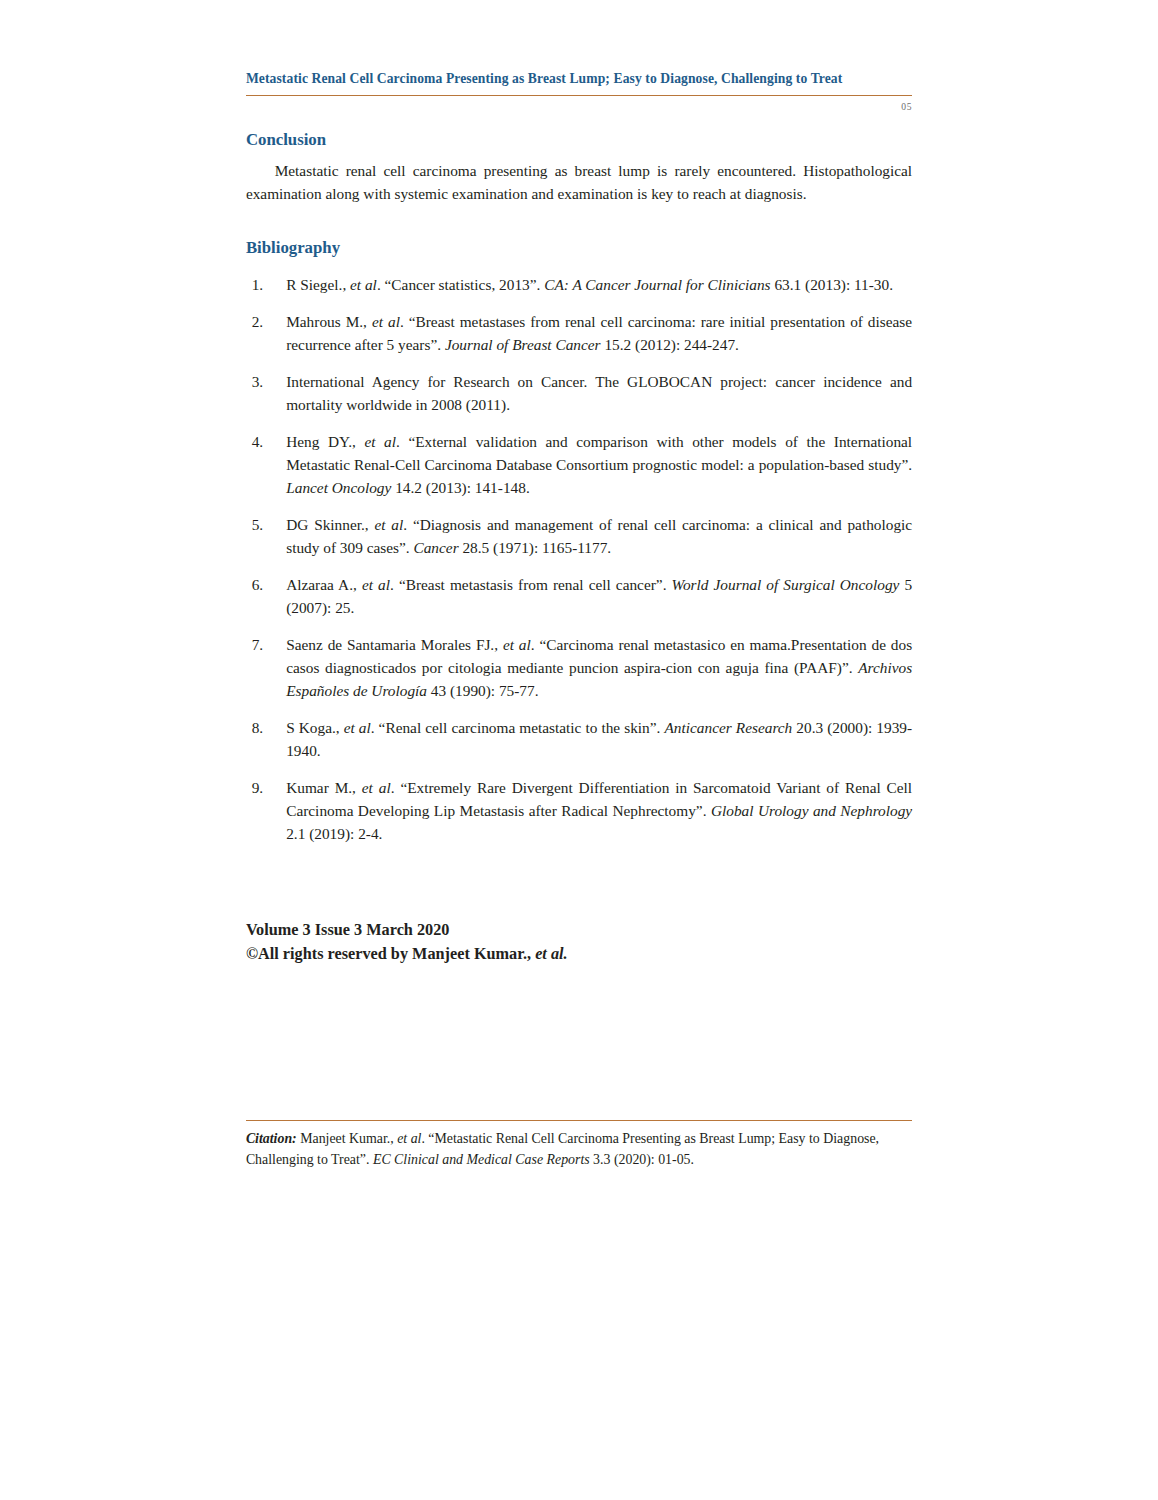Metastatic Renal Cell Carcinoma Presenting as Breast Lump; Easy to Diagnose, Challenging to Treat
05
Conclusion
Metastatic renal cell carcinoma presenting as breast lump is rarely encountered. Histopathological examination along with systemic examination and examination is key to reach at diagnosis.
Bibliography
R Siegel., et al. “Cancer statistics, 2013”. CA: A Cancer Journal for Clinicians 63.1 (2013): 11-30.
Mahrous M., et al. “Breast metastases from renal cell carcinoma: rare initial presentation of disease recurrence after 5 years”. Journal of Breast Cancer 15.2 (2012): 244-247.
International Agency for Research on Cancer. The GLOBOCAN project: cancer incidence and mortality worldwide in 2008 (2011).
Heng DY., et al. “External validation and comparison with other models of the International Metastatic Renal-Cell Carcinoma Database Consortium prognostic model: a population-based study”. Lancet Oncology 14.2 (2013): 141-148.
DG Skinner., et al. “Diagnosis and management of renal cell carcinoma: a clinical and pathologic study of 309 cases”. Cancer 28.5 (1971): 1165-1177.
Alzaraa A., et al. “Breast metastasis from renal cell cancer”. World Journal of Surgical Oncology 5 (2007): 25.
Saenz de Santamaria Morales FJ., et al. “Carcinoma renal metastasico en mama.Presentation de dos casos diagnosticados por citologia mediante puncion aspira-cion con aguja fina (PAAF)”. Archivos Españoles de Urología 43 (1990): 75-77.
S Koga., et al. “Renal cell carcinoma metastatic to the skin”. Anticancer Research 20.3 (2000): 1939-1940.
Kumar M., et al. “Extremely Rare Divergent Differentiation in Sarcomatoid Variant of Renal Cell Carcinoma Developing Lip Metastasis after Radical Nephrectomy”. Global Urology and Nephrology 2.1 (2019): 2-4.
Volume 3 Issue 3 March 2020
©All rights reserved by Manjeet Kumar., et al.
Citation: Manjeet Kumar., et al. “Metastatic Renal Cell Carcinoma Presenting as Breast Lump; Easy to Diagnose, Challenging to Treat”. EC Clinical and Medical Case Reports 3.3 (2020): 01-05.